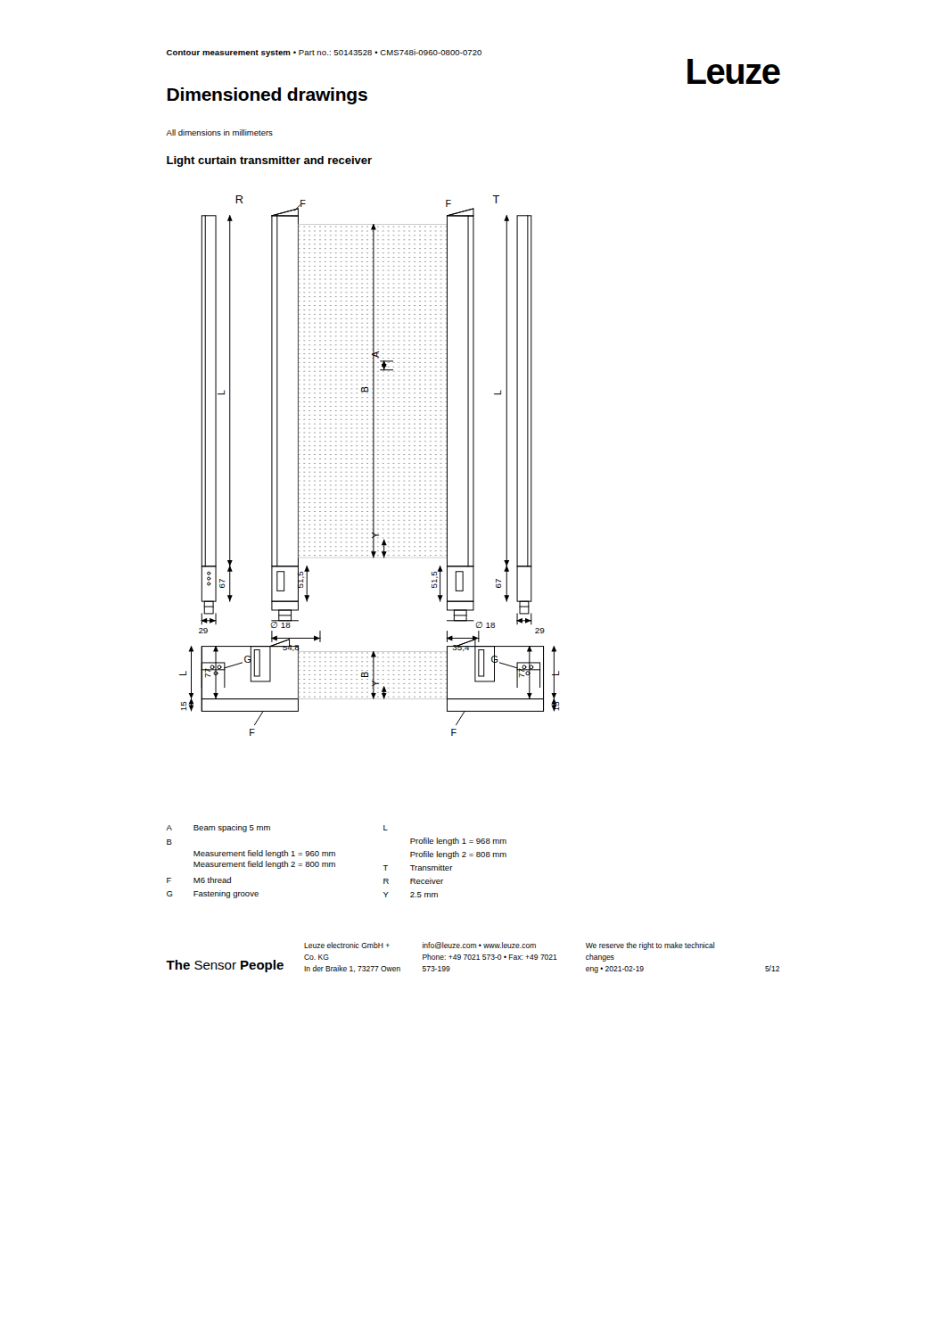Leuze
Contour measurement system • Part no.: 50143528 • CMS748i-0960-0800-0720
Dimensioned drawings
All dimensions in millimeters
Light curtain transmitter and receiver
R T L 67 29 F 51,5 ∅ 18 54,8 F 51,5 ∅ 18 35,4 L 67 29 B A Y G F G F
L 77 15 F B Y L 77 15 F
| A | Beam spacing 5 mm |
| B | Measurement field length 1 = 960 mm Measurement field length 2 = 800 mm |
| F | M6 thread |
| G | Fastening groove |
| L | |
| | Profile length 1 = 968 mm |
| | Profile length 2 = 808 mm |
| T | Transmitter |
| R | Receiver |
| Y | 2.5 mm |
The Sensor People
Leuze electronic GmbH + Co. KG
In der Braike 1, 73277 Owen
info@leuze.com • www.leuze.com
Phone: +49 7021 573-0 • Fax: +49 7021 573-199
We reserve the right to make technical changes
eng • 2021-02-19
5/12